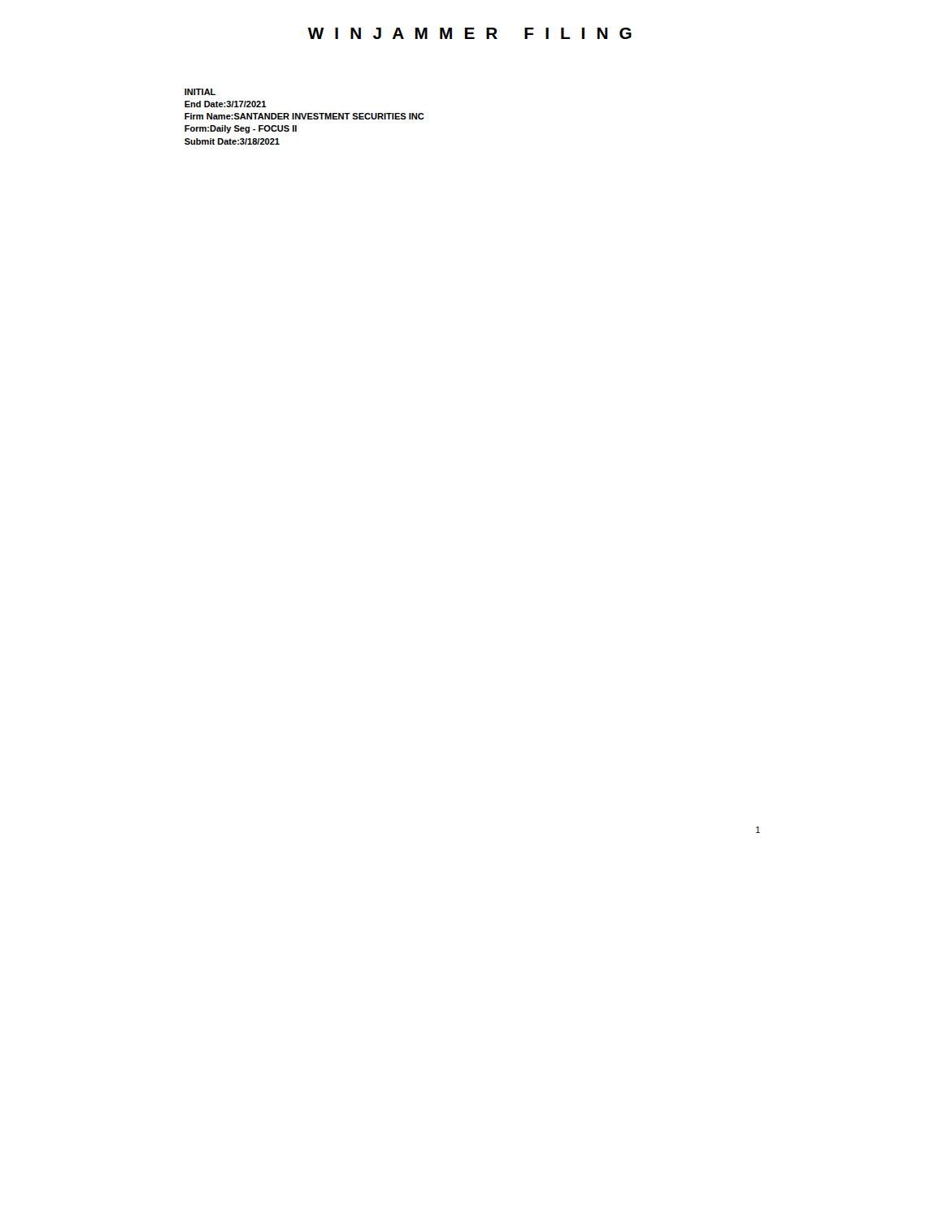W I N J A M M E R F I L I N G
INITIAL
End Date:3/17/2021
Firm Name:SANTANDER INVESTMENT SECURITIES INC
Form:Daily Seg - FOCUS II
Submit Date:3/18/2021
1